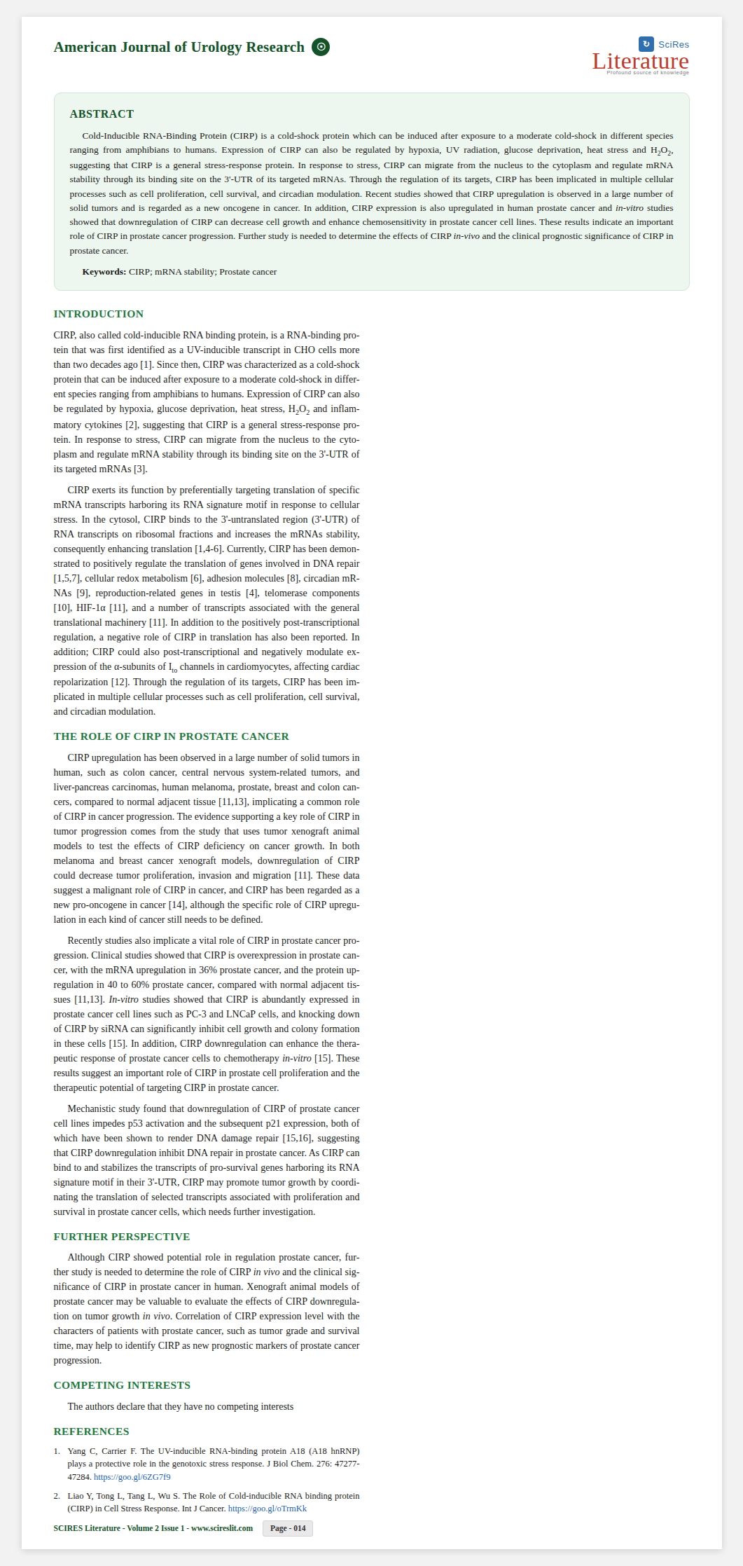American Journal of Urology Research
☉
↻
SciRes
Literature
Profound source of knowledge
ABSTRACT
Cold-Inducible RNA-Binding Protein (CIRP) is a cold-shock protein which can be induced after exposure to a moderate cold-shock in different species ranging from amphibians to humans. Expression of CIRP can also be regulated by hypoxia, UV radiation, glucose deprivation, heat stress and H2O2, suggesting that CIRP is a general stress-response protein. In response to stress, CIRP can migrate from the nucleus to the cytoplasm and regulate mRNA stability through its binding site on the 3'-UTR of its targeted mRNAs. Through the regulation of its targets, CIRP has been implicated in multiple cellular processes such as cell proliferation, cell survival, and circadian modulation. Recent studies showed that CIRP upregulation is observed in a large number of solid tumors and is regarded as a new oncogene in cancer. In addition, CIRP expression is also upregulated in human prostate cancer and in-vitro studies showed that downregulation of CIRP can decrease cell growth and enhance chemosensitivity in prostate cancer cell lines. These results indicate an important role of CIRP in prostate cancer progression. Further study is needed to determine the effects of CIRP in-vivo and the clinical prognostic significance of CIRP in prostate cancer.
Keywords: CIRP; mRNA stability; Prostate cancer
INTRODUCTION
CIRP, also called cold-inducible RNA binding protein, is a RNA-binding protein that was first identified as a UV-inducible transcript in CHO cells more than two decades ago [1]. Since then, CIRP was characterized as a cold-shock protein that can be induced after exposure to a moderate cold-shock in different species ranging from amphibians to humans. Expression of CIRP can also be regulated by hypoxia, glucose deprivation, heat stress, H2O2 and inflammatory cytokines [2], suggesting that CIRP is a general stress-response protein. In response to stress, CIRP can migrate from the nucleus to the cytoplasm and regulate mRNA stability through its binding site on the 3'-UTR of its targeted mRNAs [3].
CIRP exerts its function by preferentially targeting translation of specific mRNA transcripts harboring its RNA signature motif in response to cellular stress. In the cytosol, CIRP binds to the 3'-untranslated region (3'-UTR) of RNA transcripts on ribosomal fractions and increases the mRNAs stability, consequently enhancing translation [1,4-6]. Currently, CIRP has been demonstrated to positively regulate the translation of genes involved in DNA repair [1,5,7], cellular redox metabolism [6], adhesion molecules [8], circadian mRNAs [9], reproduction-related genes in testis [4], telomerase components [10], HIF-1α [11], and a number of transcripts associated with the general translational machinery [11]. In addition to the positively post-transcriptional regulation, a negative role of CIRP in translation has also been reported. In addition; CIRP could also post-transcriptional and negatively modulate expression of the α-subunits of Ito channels in cardiomyocytes, affecting cardiac repolarization [12]. Through the regulation of its targets, CIRP has been implicated in multiple cellular processes such as cell proliferation, cell survival, and circadian modulation.
THE ROLE OF CIRP IN PROSTATE CANCER
CIRP upregulation has been observed in a large number of solid tumors in human, such as colon cancer, central nervous system-related tumors, and liver-pancreas carcinomas, human melanoma, prostate, breast and colon cancers, compared to normal adjacent tissue [11,13], implicating a common role of CIRP in cancer progression. The evidence supporting a key role of CIRP in tumor progression comes from the study that uses tumor xenograft animal models to test the effects of CIRP deficiency on cancer growth. In both melanoma and breast cancer xenograft models, downregulation of CIRP could decrease tumor proliferation, invasion and migration [11]. These data suggest a malignant role of CIRP in cancer, and CIRP has been regarded as a new pro-oncogene in cancer [14], although the specific role of CIRP upregulation in each kind of cancer still needs to be defined.
Recently studies also implicate a vital role of CIRP in prostate cancer progression. Clinical studies showed that CIRP is overexpression in prostate cancer, with the mRNA upregulation in 36% prostate cancer, and the protein upregulation in 40 to 60% prostate cancer, compared with normal adjacent tissues [11,13]. In-vitro studies showed that CIRP is abundantly expressed in prostate cancer cell lines such as PC-3 and LNCaP cells, and knocking down of CIRP by siRNA can significantly inhibit cell growth and colony formation in these cells [15]. In addition, CIRP downregulation can enhance the therapeutic response of prostate cancer cells to chemotherapy in-vitro [15]. These results suggest an important role of CIRP in prostate cell proliferation and the therapeutic potential of targeting CIRP in prostate cancer.
Mechanistic study found that downregulation of CIRP of prostate cancer cell lines impedes p53 activation and the subsequent p21 expression, both of which have been shown to render DNA damage repair [15,16], suggesting that CIRP downregulation inhibit DNA repair in prostate cancer. As CIRP can bind to and stabilizes the transcripts of pro-survival genes harboring its RNA signature motif in their 3'-UTR, CIRP may promote tumor growth by coordinating the translation of selected transcripts associated with proliferation and survival in prostate cancer cells, which needs further investigation.
FURTHER PERSPECTIVE
Although CIRP showed potential role in regulation prostate cancer, further study is needed to determine the role of CIRP in vivo and the clinical significance of CIRP in prostate cancer in human. Xenograft animal models of prostate cancer may be valuable to evaluate the effects of CIRP downregulation on tumor growth in vivo. Correlation of CIRP expression level with the characters of patients with prostate cancer, such as tumor grade and survival time, may help to identify CIRP as new prognostic markers of prostate cancer progression.
COMPETING INTERESTS
The authors declare that they have no competing interests
REFERENCES
Yang C, Carrier F. The UV-inducible RNA-binding protein A18 (A18 hnRNP) plays a protective role in the genotoxic stress response. J Biol Chem. 276: 47277-47284. https://goo.gl/6ZG7f9
Liao Y, Tong L, Tang L, Wu S. The Role of Cold-inducible RNA binding protein (CIRP) in Cell Stress Response. Int J Cancer. https://goo.gl/oTrmKk
SCIRES Literature - Volume 2 Issue 1 - www.scireslit.com
Page - 014